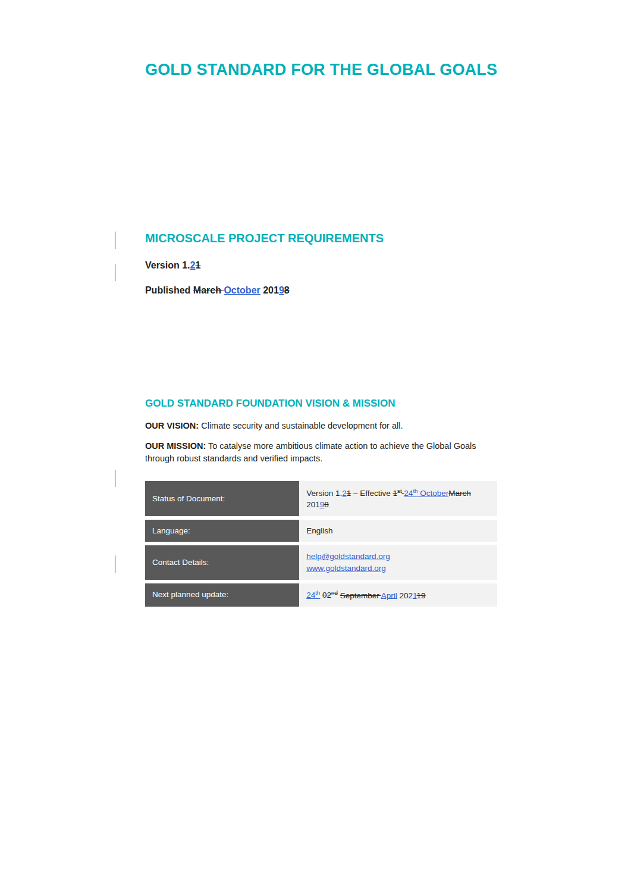GOLD STANDARD FOR THE GLOBAL GOALS
MICROSCALE PROJECT REQUIREMENTS
Version 1.21
Published March October 20198
GOLD STANDARD FOUNDATION VISION & MISSION
OUR VISION: Climate security and sustainable development for all.
OUR MISSION: To catalyse more ambitious climate action to achieve the Global Goals through robust standards and verified impacts.
| Status of Document: | Version 1. 2 1 – Effective 1 st 24 th October March 201 9 8 |
| Language: | English |
| Contact Details: | help@goldstandard.org www.goldstandard.org |
| Next planned update: | 24 th 02 nd September April 202 1 19 |